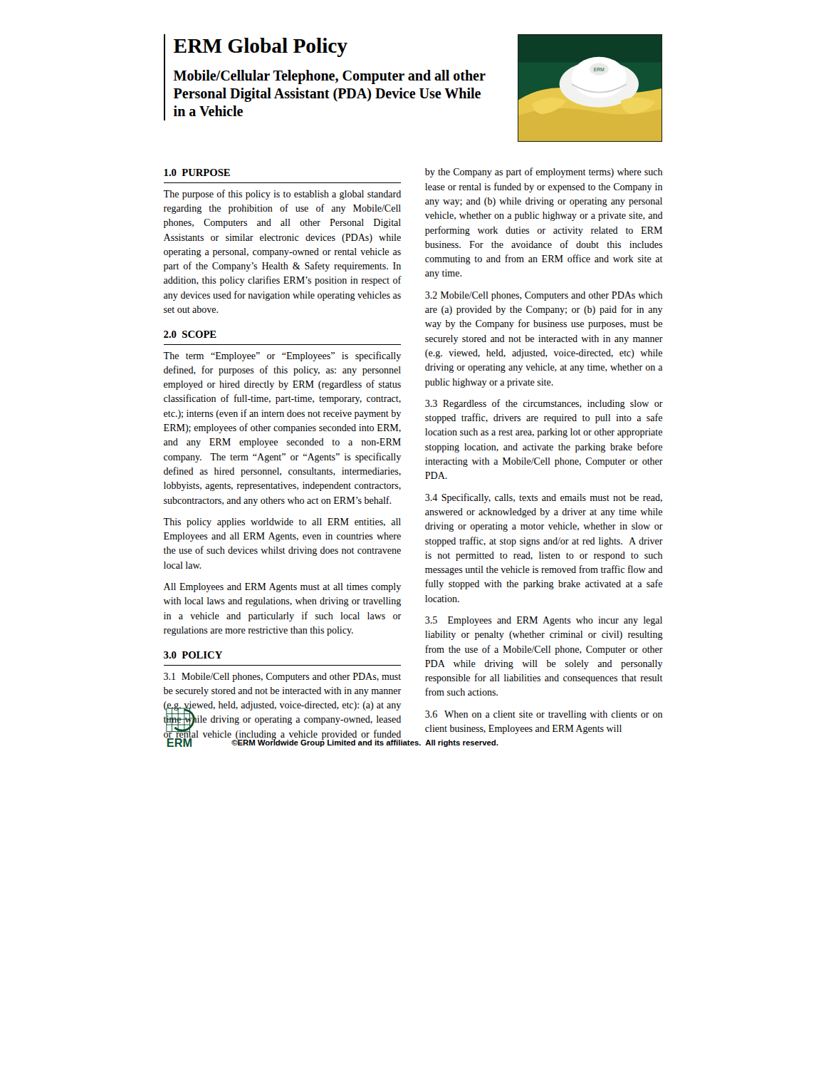ERM Global Policy
Mobile/Cellular Telephone, Computer and all other Personal Digital Assistant (PDA) Device Use While in a Vehicle
White hard hat with ERM logo on yellow work gloves ERM
1.0 PURPOSE
The purpose of this policy is to establish a global standard regarding the prohibition of use of any Mobile/Cell phones, Computers and all other Personal Digital Assistants or similar electronic devices (PDAs) while operating a personal, company-owned or rental vehicle as part of the Company’s Health & Safety requirements. In addition, this policy clarifies ERM’s position in respect of any devices used for navigation while operating vehicles as set out above.
2.0 SCOPE
The term “Employee” or “Employees” is specifically defined, for purposes of this policy, as: any personnel employed or hired directly by ERM (regardless of status classification of full-time, part-time, temporary, contract, etc.); interns (even if an intern does not receive payment by ERM); employees of other companies seconded into ERM, and any ERM employee seconded to a non-ERM company. The term “Agent” or “Agents” is specifically defined as hired personnel, consultants, intermediaries, lobbyists, agents, representatives, independent contractors, subcontractors, and any others who act on ERM’s behalf.
This policy applies worldwide to all ERM entities, all Employees and all ERM Agents, even in countries where the use of such devices whilst driving does not contravene local law.
All Employees and ERM Agents must at all times comply with local laws and regulations, when driving or travelling in a vehicle and particularly if such local laws or regulations are more restrictive than this policy.
3.0 POLICY
3.1 Mobile/Cell phones, Computers and other PDAs, must be securely stored and not be interacted with in any manner (e.g. viewed, held, adjusted, voice-directed, etc): (a) at any time while driving or operating a company-owned, leased or rental vehicle (including a vehicle provided or funded by the Company as part of employment terms) where such lease or rental is funded by or expensed to the Company in any way; and (b) while driving or operating any personal vehicle, whether on a public highway or a private site, and performing work duties or activity related to ERM business. For the avoidance of doubt this includes commuting to and from an ERM office and work site at any time.
3.2 Mobile/Cell phones, Computers and other PDAs which are (a) provided by the Company; or (b) paid for in any way by the Company for business use purposes, must be securely stored and not be interacted with in any manner (e.g. viewed, held, adjusted, voice-directed, etc) while driving or operating any vehicle, at any time, whether on a public highway or a private site.
3.3 Regardless of the circumstances, including slow or stopped traffic, drivers are required to pull into a safe location such as a rest area, parking lot or other appropriate stopping location, and activate the parking brake before interacting with a Mobile/Cell phone, Computer or other PDA.
3.4 Specifically, calls, texts and emails must not be read, answered or acknowledged by a driver at any time while driving or operating a motor vehicle, whether in slow or stopped traffic, at stop signs and/or at red lights. A driver is not permitted to read, listen to or respond to such messages until the vehicle is removed from traffic flow and fully stopped with the parking brake activated at a safe location.
3.5 Employees and ERM Agents who incur any legal liability or penalty (whether criminal or civil) resulting from the use of a Mobile/Cell phone, Computer or other PDA while driving will be solely and personally responsible for all liabilities and consequences that result from such actions.
3.6 When on a client site or travelling with clients or on client business, Employees and ERM Agents will
ERM logo ERM
©ERM Worldwide Group Limited and its affiliates. All rights reserved.